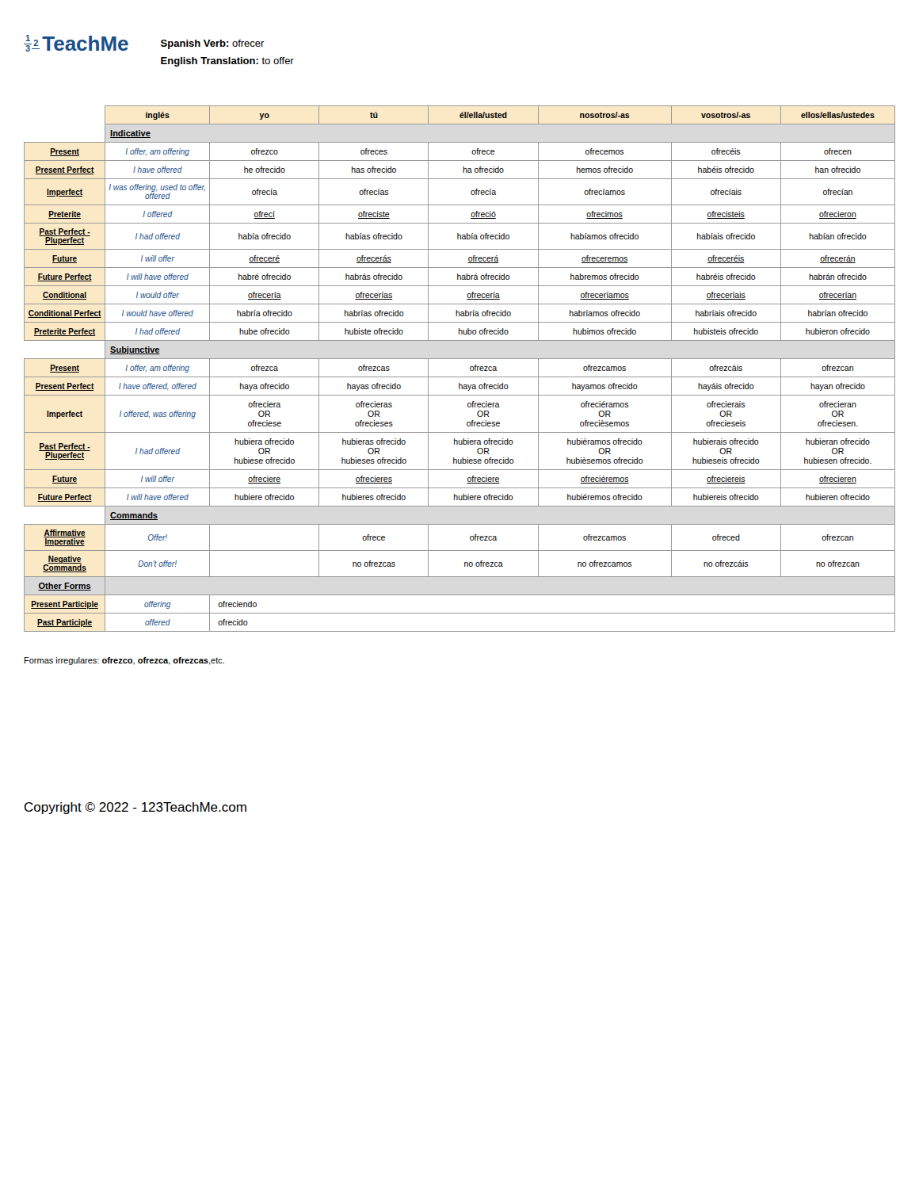132 TeachMe
Spanish Verb: ofrecer
English Translation: to offer
| | inglés | yo | tú | él/ella/usted | nosotros/-as | vosotros/-as | ellos/ellas/ustedes |
| --- | --- | --- | --- | --- | --- | --- | --- |
| | Indicative |
| Present | I offer, am offering | ofrezco | ofreces | ofrece | ofrecemos | ofrecéis | ofrecen |
| Present Perfect | I have offered | he ofrecido | has ofrecido | ha ofrecido | hemos ofrecido | habéis ofrecido | han ofrecido |
| Imperfect | I was offering, used to offer, offered | ofrecía | ofrecías | ofrecía | ofrecíamos | ofrecíais | ofrecían |
| Preterite | I offered | ofrecí | ofreciste | ofreció | ofrecimos | ofrecisteis | ofrecieron |
| Past Perfect - Pluperfect | I had offered | había ofrecido | habías ofrecido | había ofrecido | habíamos ofrecido | habíais ofrecido | habían ofrecido |
| Future | I will offer | ofreceré | ofrecerás | ofrecerá | ofreceremos | ofreceréis | ofrecerán |
| Future Perfect | I will have offered | habré ofrecido | habrás ofrecido | habrá ofrecido | habremos ofrecido | habréis ofrecido | habrán ofrecido |
| Conditional | I would offer | ofrecería | ofrecerías | ofrecería | ofreceríamos | ofreceríais | ofrecerían |
| Conditional Perfect | I would have offered | habría ofrecido | habrías ofrecido | habría ofrecido | habríamos ofrecido | habríais ofrecido | habrían ofrecido |
| Preterite Perfect | I had offered | hube ofrecido | hubiste ofrecido | hubo ofrecido | hubimos ofrecido | hubisteis ofrecido | hubieron ofrecido |
| | Subjunctive |
| Present | I offer, am offering | ofrezca | ofrezcas | ofrezca | ofrezcamos | ofrezcáis | ofrezcan |
| Present Perfect | I have offered, offered | haya ofrecido | hayas ofrecido | haya ofrecido | hayamos ofrecido | hayáis ofrecido | hayan ofrecido |
| Imperfect | I offered, was offering | ofreciera OR ofreciese | ofrecieras OR ofrecieses | ofreciera OR ofreciese | ofreciéramos OR ofrecièsemos | ofrecierais OR ofrecieseis | ofrecieran OR ofreciesen. |
| Past Perfect - Pluperfect | I had offered | hubiera ofrecido OR hubiese ofrecido | hubieras ofrecido OR hubieses ofrecido | hubiera ofrecido OR hubiese ofrecido | hubiéramos ofrecido OR hubièsemos ofrecido | hubierais ofrecido OR hubieseis ofrecido | hubieran ofrecido OR hubiesen ofrecido. |
| Future | I will offer | ofreciere | ofrecieres | ofreciere | ofreciéremos | ofreciereis | ofrecieren |
| Future Perfect | I will have offered | hubiere ofrecido | hubieres ofrecido | hubiere ofrecido | hubiéremos ofrecido | hubiereis ofrecido | hubieren ofrecido |
| | Commands |
| Affirmative Imperative | Offer! | | ofrece | ofrezca | ofrezcamos | ofreced | ofrezcan |
| Negative Commands | Don't offer! | | no ofrezcas | no ofrezca | no ofrezcamos | no ofrezcáis | no ofrezcan |
| Other Forms | |
| Present Participle | offering | ofreciendo |
| Past Participle | offered | ofrecido |
Formas irregulares: ofrezco, ofrezca, ofrezcas,etc.
Copyright © 2022 - 123TeachMe.com